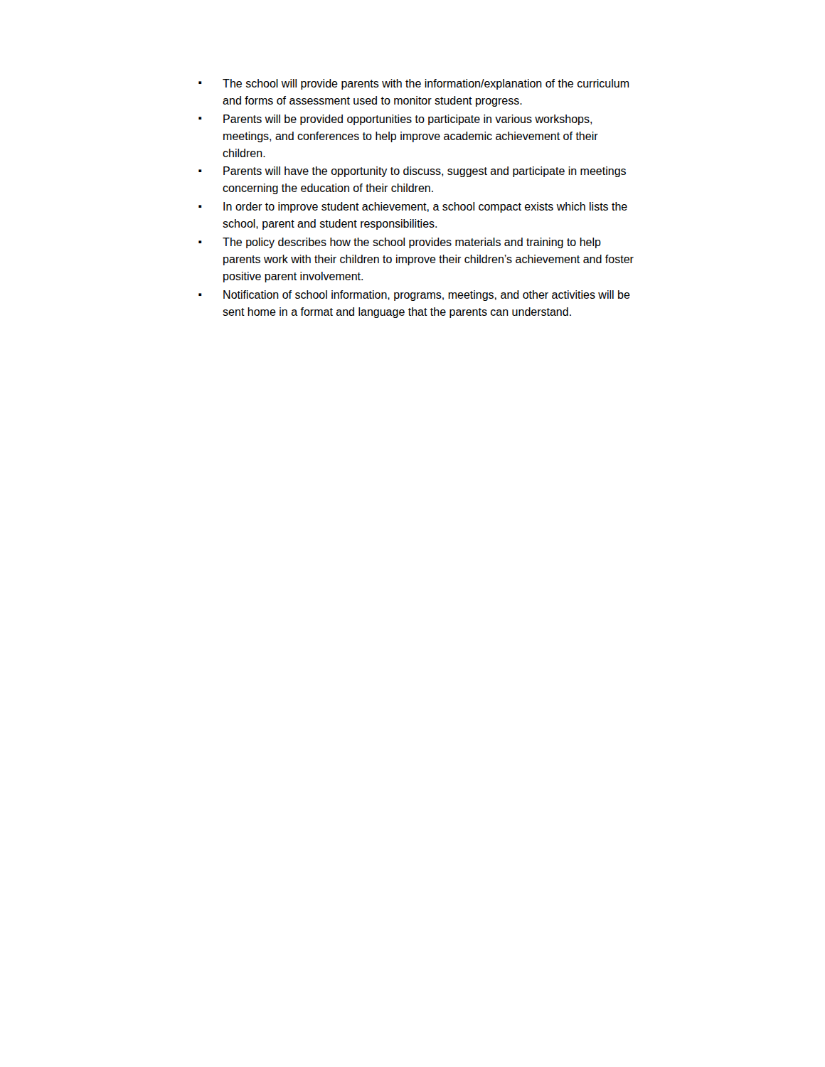The school will provide parents with the information/explanation of the curriculum and forms of assessment used to monitor student progress.
Parents will be provided opportunities to participate in various workshops, meetings, and conferences to help improve academic achievement of their children.
Parents will have the opportunity to discuss, suggest and participate in meetings concerning the education of their children.
In order to improve student achievement, a school compact exists which lists the school, parent and student responsibilities.
The policy describes how the school provides materials and training to help parents work with their children to improve their children’s achievement and foster positive parent involvement.
Notification of school information, programs, meetings, and other activities will be sent home in a format and language that the parents can understand.